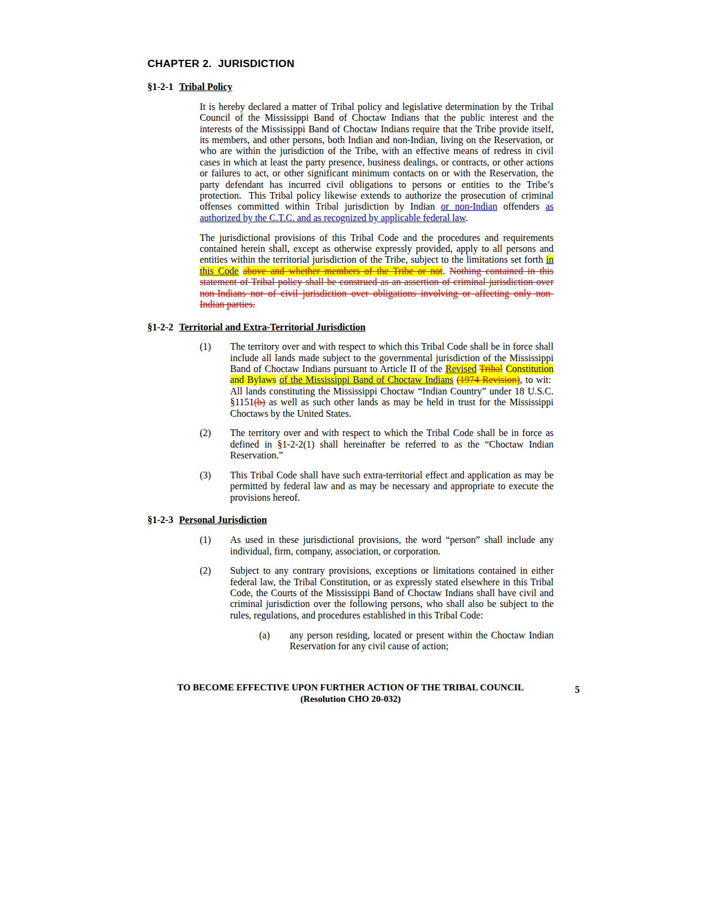CHAPTER 2. JURISDICTION
§1-2-1 Tribal Policy
It is hereby declared a matter of Tribal policy and legislative determination by the Tribal Council of the Mississippi Band of Choctaw Indians that the public interest and the interests of the Mississippi Band of Choctaw Indians require that the Tribe provide itself, its members, and other persons, both Indian and non-Indian, living on the Reservation, or who are within the jurisdiction of the Tribe, with an effective means of redress in civil cases in which at least the party presence, business dealings, or contracts, or other actions or failures to act, or other significant minimum contacts on or with the Reservation, the party defendant has incurred civil obligations to persons or entities to the Tribe’s protection. This Tribal policy likewise extends to authorize the prosecution of criminal offenses committed within Tribal jurisdiction by Indian or non-Indian offenders as authorized by the C.T.C. and as recognized by applicable federal law.
The jurisdictional provisions of this Tribal Code and the procedures and requirements contained herein shall, except as otherwise expressly provided, apply to all persons and entities within the territorial jurisdiction of the Tribe, subject to the limitations set forth in this Code above and whether members of the Tribe or not. Nothing contained in this statement of Tribal policy shall be construed as an assertion of criminal jurisdiction over non-Indians nor of civil jurisdiction over obligations involving or affecting only non-Indian parties.
§1-2-2 Territorial and Extra-Territorial Jurisdiction
(1) The territory over and with respect to which this Tribal Code shall be in force shall include all lands made subject to the governmental jurisdiction of the Mississippi Band of Choctaw Indians pursuant to Article II of the Revised Tribal Constitution and Bylaws of the Mississippi Band of Choctaw Indians (1974 Revision), to wit: All lands constituting the Mississippi Choctaw “Indian Country” under 18 U.S.C. §1151(b) as well as such other lands as may be held in trust for the Mississippi Choctaws by the United States.
(2) The territory over and with respect to which the Tribal Code shall be in force as defined in §1-2-2(1) shall hereinafter be referred to as the “Choctaw Indian Reservation.”
(3) This Tribal Code shall have such extra-territorial effect and application as may be permitted by federal law and as may be necessary and appropriate to execute the provisions hereof.
§1-2-3 Personal Jurisdiction
(1) As used in these jurisdictional provisions, the word “person” shall include any individual, firm, company, association, or corporation.
(2) Subject to any contrary provisions, exceptions or limitations contained in either federal law, the Tribal Constitution, or as expressly stated elsewhere in this Tribal Code, the Courts of the Mississippi Band of Choctaw Indians shall have civil and criminal jurisdiction over the following persons, who shall also be subject to the rules, regulations, and procedures established in this Tribal Code:
(a) any person residing, located or present within the Choctaw Indian Reservation for any civil cause of action;
TO BECOME EFFECTIVE UPON FURTHER ACTION OF THE TRIBAL COUNCIL
(Resolution CHO 20-032)
5